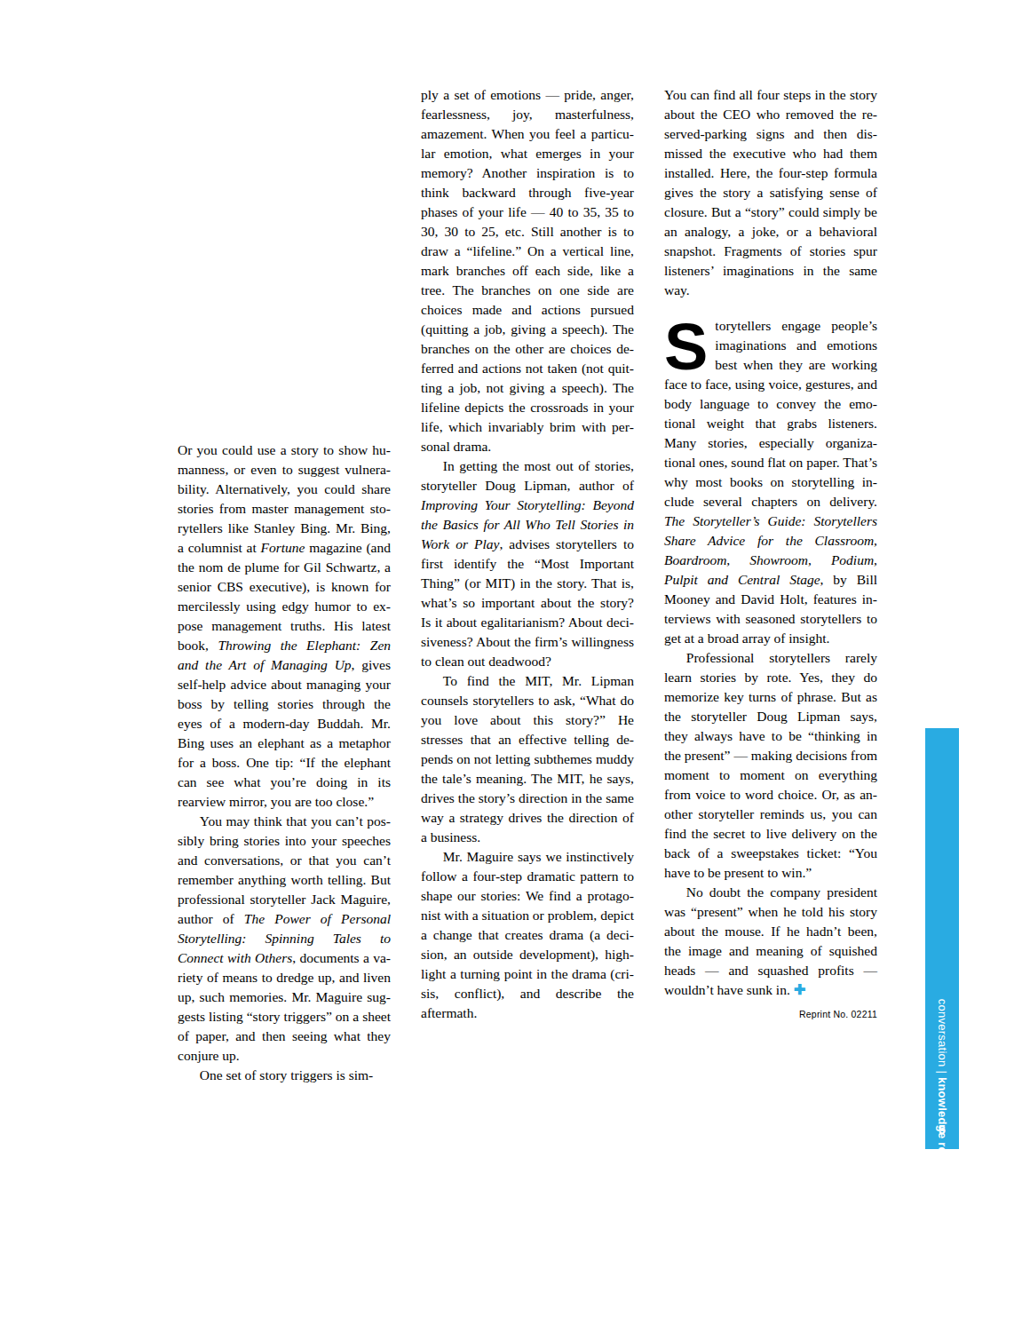conversation | knowledge review
5
Or you could use a story to show humanness, or even to suggest vulnerability. Alternatively, you could share stories from master management storytellers like Stanley Bing. Mr. Bing, a columnist at Fortune magazine (and the nom de plume for Gil Schwartz, a senior CBS executive), is known for mercilessly using edgy humor to expose management truths. His latest book, Throwing the Elephant: Zen and the Art of Managing Up, gives self-help advice about managing your boss by telling stories through the eyes of a modern-day Buddah. Mr. Bing uses an elephant as a metaphor for a boss. One tip: “If the elephant can see what you’re doing in its rearview mirror, you are too close.”
You may think that you can’t possibly bring stories into your speeches and conversations, or that you can’t remember anything worth telling. But professional storyteller Jack Maguire, author of The Power of Personal Storytelling: Spinning Tales to Connect with Others, documents a variety of means to dredge up, and liven up, such memories. Mr. Maguire suggests listing “story triggers” on a sheet of paper, and then seeing what they conjure up.
One set of story triggers is sim-
ply a set of emotions — pride, anger, fearlessness, joy, masterfulness, amazement. When you feel a particular emotion, what emerges in your memory? Another inspiration is to think backward through five-year phases of your life — 40 to 35, 35 to 30, 30 to 25, etc. Still another is to draw a “lifeline.” On a vertical line, mark branches off each side, like a tree. The branches on one side are choices made and actions pursued (quitting a job, giving a speech). The branches on the other are choices deferred and actions not taken (not quitting a job, not giving a speech). The lifeline depicts the crossroads in your life, which invariably brim with personal drama.
In getting the most out of stories, storyteller Doug Lipman, author of Improving Your Storytelling: Beyond the Basics for All Who Tell Stories in Work or Play, advises storytellers to first identify the “Most Important Thing” (or MIT) in the story. That is, what’s so important about the story? Is it about egalitarianism? About decisiveness? About the firm’s willingness to clean out deadwood?
To find the MIT, Mr. Lipman counsels storytellers to ask, “What do you love about this story?” He stresses that an effective telling depends on not letting subthemes muddy the tale’s meaning. The MIT, he says, drives the story’s direction in the same way a strategy drives the direction of a business.
Mr. Maguire says we instinctively follow a four-step dramatic pattern to shape our stories: We find a protagonist with a situation or problem, depict a change that creates drama (a decision, an outside development), highlight a turning point in the drama (crisis, conflict), and describe the aftermath.
You can find all four steps in the story about the CEO who removed the reserved-parking signs and then dismissed the executive who had them installed. Here, the four-step formula gives the story a satisfying sense of closure. But a “story” could simply be an analogy, a joke, or a behavioral snapshot. Fragments of stories spur listeners’ imaginations in the same way.
Storytellers engage people’s imaginations and emotions best when they are working face to face, using voice, gestures, and body language to convey the emotional weight that grabs listeners. Many stories, especially organizational ones, sound flat on paper. That’s why most books on storytelling include several chapters on delivery. The Storyteller’s Guide: Storytellers Share Advice for the Classroom, Boardroom, Showroom, Podium, Pulpit and Central Stage, by Bill Mooney and David Holt, features interviews with seasoned storytellers to get at a broad array of insight.
Professional storytellers rarely learn stories by rote. Yes, they do memorize key turns of phrase. But as the storyteller Doug Lipman says, they always have to be “thinking in the present” — making decisions from moment to moment on everything from voice to word choice. Or, as another storyteller reminds us, you can find the secret to live delivery on the back of a sweepstakes ticket: “You have to be present to win.”
No doubt the company president was “present” when he told his story about the mouse. If he hadn’t been, the image and meaning of squished heads — and squashed profits — wouldn’t have sunk in. ✚
Reprint No. 02211